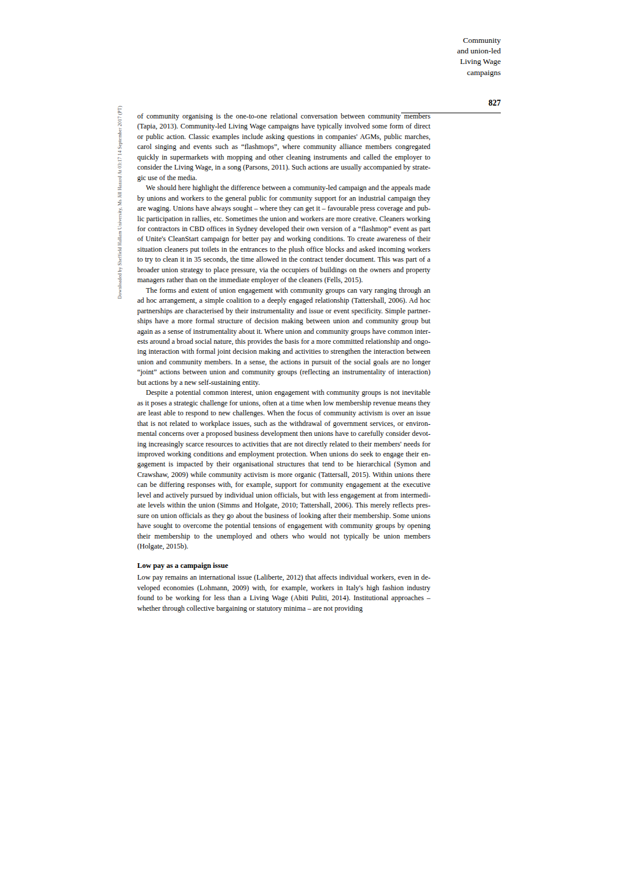Downloaded by Sheffield Hallam University, Ms Jill Hazard At 03:17 14 September 2017 (PT)
Community
and union-led
Living Wage
campaigns
827
of community organising is the one-to-one relational conversation between community members (Tapia, 2013). Community-led Living Wage campaigns have typically involved some form of direct or public action. Classic examples include asking questions in companies' AGMs, public marches, carol singing and events such as “flashmops”, where community alliance members congregated quickly in supermarkets with mopping and other cleaning instruments and called the employer to consider the Living Wage, in a song (Parsons, 2011). Such actions are usually accompanied by strategic use of the media.
We should here highlight the difference between a community-led campaign and the appeals made by unions and workers to the general public for community support for an industrial campaign they are waging. Unions have always sought – where they can get it – favourable press coverage and public participation in rallies, etc. Sometimes the union and workers are more creative. Cleaners working for contractors in CBD offices in Sydney developed their own version of a “flashmop” event as part of Unite's CleanStart campaign for better pay and working conditions. To create awareness of their situation cleaners put toilets in the entrances to the plush office blocks and asked incoming workers to try to clean it in 35 seconds, the time allowed in the contract tender document. This was part of a broader union strategy to place pressure, via the occupiers of buildings on the owners and property managers rather than on the immediate employer of the cleaners (Fells, 2015).
The forms and extent of union engagement with community groups can vary ranging through an ad hoc arrangement, a simple coalition to a deeply engaged relationship (Tattershall, 2006). Ad hoc partnerships are characterised by their instrumentality and issue or event specificity. Simple partnerships have a more formal structure of decision making between union and community group but again as a sense of instrumentality about it. Where union and community groups have common interests around a broad social nature, this provides the basis for a more committed relationship and ongoing interaction with formal joint decision making and activities to strengthen the interaction between union and community members. In a sense, the actions in pursuit of the social goals are no longer “joint” actions between union and community groups (reflecting an instrumentality of interaction) but actions by a new self-sustaining entity.
Despite a potential common interest, union engagement with community groups is not inevitable as it poses a strategic challenge for unions, often at a time when low membership revenue means they are least able to respond to new challenges. When the focus of community activism is over an issue that is not related to workplace issues, such as the withdrawal of government services, or environmental concerns over a proposed business development then unions have to carefully consider devoting increasingly scarce resources to activities that are not directly related to their members' needs for improved working conditions and employment protection. When unions do seek to engage their engagement is impacted by their organisational structures that tend to be hierarchical (Symon and Crawshaw, 2009) while community activism is more organic (Tattersall, 2015). Within unions there can be differing responses with, for example, support for community engagement at the executive level and actively pursued by individual union officials, but with less engagement at from intermediate levels within the union (Simms and Holgate, 2010; Tattershall, 2006). This merely reflects pressure on union officials as they go about the business of looking after their membership. Some unions have sought to overcome the potential tensions of engagement with community groups by opening their membership to the unemployed and others who would not typically be union members (Holgate, 2015b).
Low pay as a campaign issue
Low pay remains an international issue (Laliberte, 2012) that affects individual workers, even in developed economies (Lohmann, 2009) with, for example, workers in Italy's high fashion industry found to be working for less than a Living Wage (Abiti Puliti, 2014). Institutional approaches – whether through collective bargaining or statutory minima – are not providing